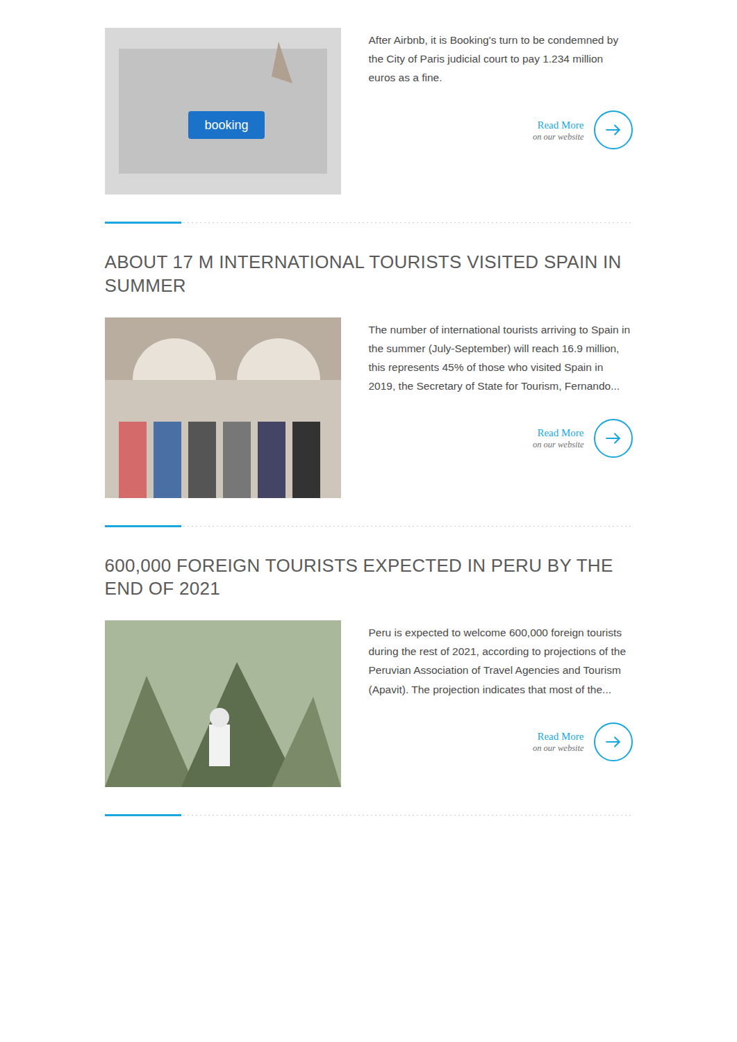After Airbnb, it is Booking's turn to be condemned by the City of Paris judicial court to pay 1.234 million euros as a fine.
Read More on our website
ABOUT 17 M INTERNATIONAL TOURISTS VISITED SPAIN IN SUMMER
The number of international tourists arriving to Spain in the summer (July-September) will reach 16.9 million, this represents 45% of those who visited Spain in 2019, the Secretary of State for Tourism, Fernando...
Read More on our website
600,000 FOREIGN TOURISTS EXPECTED IN PERU BY THE END OF 2021
Peru is expected to welcome 600,000 foreign tourists during the rest of 2021, according to projections of the Peruvian Association of Travel Agencies and Tourism (Apavit). The projection indicates that most of the...
Read More on our website